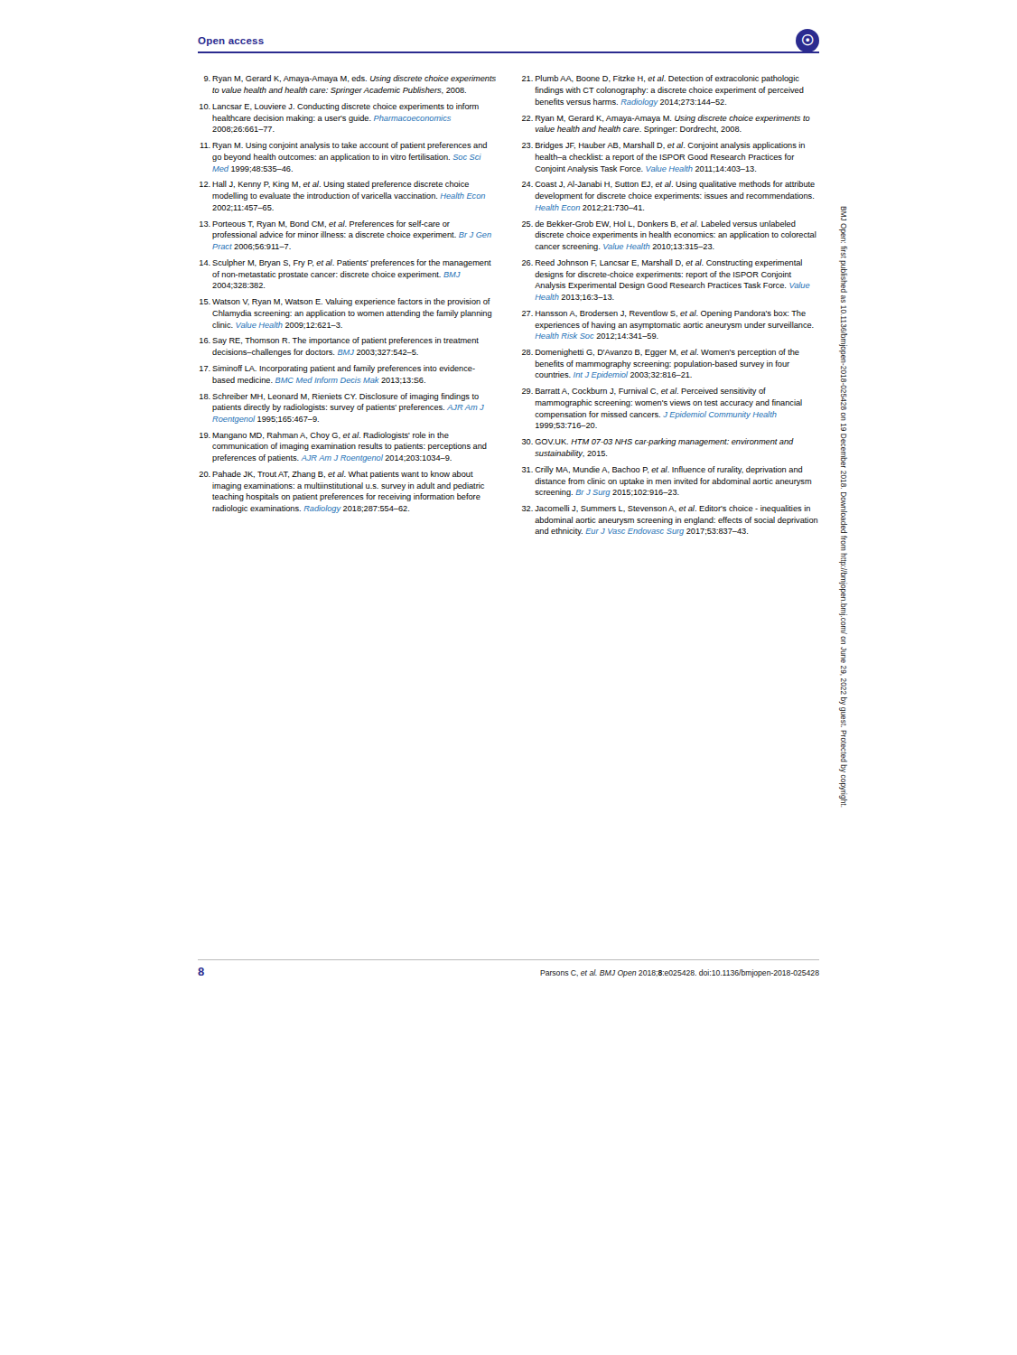BMJ Open: first published as 10.1136/bmjopen-2018-025428 on 19 December 2018. Downloaded from http://bmjopen.bmj.com/ on June 29, 2022 by guest. Protected by copyright.
Open access
☉
Ryan M, Gerard K, Amaya-Amaya M, eds. Using discrete choice experiments to value health and health care: Springer Academic Publishers, 2008.
Lancsar E, Louviere J. Conducting discrete choice experiments to inform healthcare decision making: a user's guide. Pharmacoeconomics 2008;26:661–77.
Ryan M. Using conjoint analysis to take account of patient preferences and go beyond health outcomes: an application to in vitro fertilisation. Soc Sci Med 1999;48:535–46.
Hall J, Kenny P, King M, et al. Using stated preference discrete choice modelling to evaluate the introduction of varicella vaccination. Health Econ 2002;11:457–65.
Porteous T, Ryan M, Bond CM, et al. Preferences for self-care or professional advice for minor illness: a discrete choice experiment. Br J Gen Pract 2006;56:911–7.
Sculpher M, Bryan S, Fry P, et al. Patients' preferences for the management of non-metastatic prostate cancer: discrete choice experiment. BMJ 2004;328:382.
Watson V, Ryan M, Watson E. Valuing experience factors in the provision of Chlamydia screening: an application to women attending the family planning clinic. Value Health 2009;12:621–3.
Say RE, Thomson R. The importance of patient preferences in treatment decisions–challenges for doctors. BMJ 2003;327:542–5.
Siminoff LA. Incorporating patient and family preferences into evidence-based medicine. BMC Med Inform Decis Mak 2013;13:S6.
Schreiber MH, Leonard M, Rieniets CY. Disclosure of imaging findings to patients directly by radiologists: survey of patients' preferences. AJR Am J Roentgenol 1995;165:467–9.
Mangano MD, Rahman A, Choy G, et al. Radiologists' role in the communication of imaging examination results to patients: perceptions and preferences of patients. AJR Am J Roentgenol 2014;203:1034–9.
Pahade JK, Trout AT, Zhang B, et al. What patients want to know about imaging examinations: a multiinstitutional u.s. survey in adult and pediatric teaching hospitals on patient preferences for receiving information before radiologic examinations. Radiology 2018;287:554–62.
Plumb AA, Boone D, Fitzke H, et al. Detection of extracolonic pathologic findings with CT colonography: a discrete choice experiment of perceived benefits versus harms. Radiology 2014;273:144–52.
Ryan M, Gerard K, Amaya-Amaya M. Using discrete choice experiments to value health and health care. Springer: Dordrecht, 2008.
Bridges JF, Hauber AB, Marshall D, et al. Conjoint analysis applications in health–a checklist: a report of the ISPOR Good Research Practices for Conjoint Analysis Task Force. Value Health 2011;14:403–13.
Coast J, Al-Janabi H, Sutton EJ, et al. Using qualitative methods for attribute development for discrete choice experiments: issues and recommendations. Health Econ 2012;21:730–41.
de Bekker-Grob EW, Hol L, Donkers B, et al. Labeled versus unlabeled discrete choice experiments in health economics: an application to colorectal cancer screening. Value Health 2010;13:315–23.
Reed Johnson F, Lancsar E, Marshall D, et al. Constructing experimental designs for discrete-choice experiments: report of the ISPOR Conjoint Analysis Experimental Design Good Research Practices Task Force. Value Health 2013;16:3–13.
Hansson A, Brodersen J, Reventlow S, et al. Opening Pandora's box: The experiences of having an asymptomatic aortic aneurysm under surveillance. Health Risk Soc 2012;14:341–59.
Domenighetti G, D'Avanzo B, Egger M, et al. Women's perception of the benefits of mammography screening: population-based survey in four countries. Int J Epidemiol 2003;32:816–21.
Barratt A, Cockburn J, Furnival C, et al. Perceived sensitivity of mammographic screening: women's views on test accuracy and financial compensation for missed cancers. J Epidemiol Community Health 1999;53:716–20.
GOV.UK. HTM 07-03 NHS car-parking management: environment and sustainability, 2015.
Crilly MA, Mundie A, Bachoo P, et al. Influence of rurality, deprivation and distance from clinic on uptake in men invited for abdominal aortic aneurysm screening. Br J Surg 2015;102:916–23.
Jacomelli J, Summers L, Stevenson A, et al. Editor's choice - inequalities in abdominal aortic aneurysm screening in england: effects of social deprivation and ethnicity. Eur J Vasc Endovasc Surg 2017;53:837–43.
8
Parsons C, et al. BMJ Open 2018;8:e025428. doi:10.1136/bmjopen-2018-025428